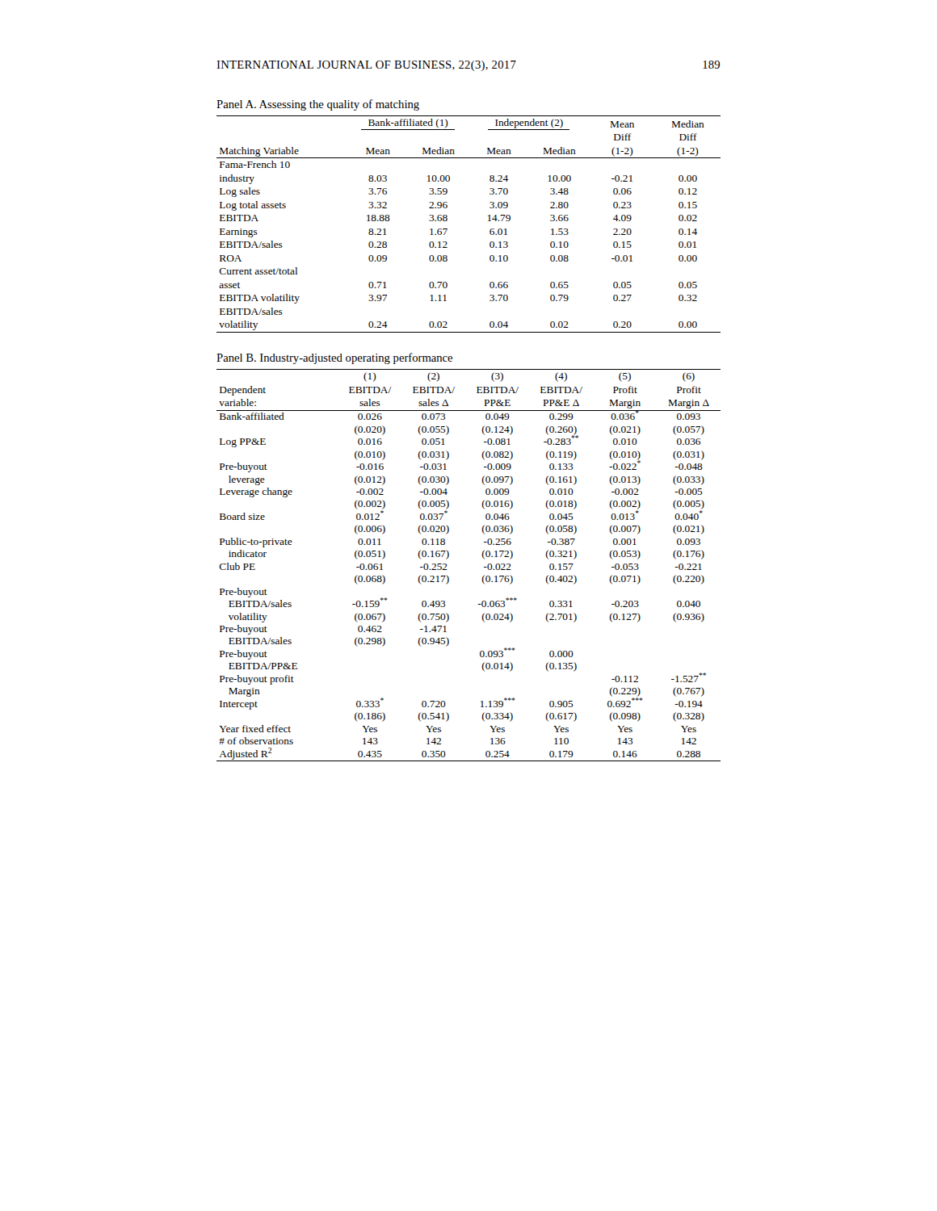International Journal of Business, 22(3), 2017 189
Panel A. Assessing the quality of matching
| | Bank-affiliated (1) | Independent (2) | Mean | Median |
| --- | --- | --- | --- | --- |
| | | | | | Diff | Diff |
| Matching Variable | Mean | Median | Mean | Median | (1-2) | (1-2) |
| Fama-French 10 | | | | | | |
| industry | 8.03 | 10.00 | 8.24 | 10.00 | -0.21 | 0.00 |
| Log sales | 3.76 | 3.59 | 3.70 | 3.48 | 0.06 | 0.12 |
| Log total assets | 3.32 | 2.96 | 3.09 | 2.80 | 0.23 | 0.15 |
| EBITDA | 18.88 | 3.68 | 14.79 | 3.66 | 4.09 | 0.02 |
| Earnings | 8.21 | 1.67 | 6.01 | 1.53 | 2.20 | 0.14 |
| EBITDA/sales | 0.28 | 0.12 | 0.13 | 0.10 | 0.15 | 0.01 |
| ROA | 0.09 | 0.08 | 0.10 | 0.08 | -0.01 | 0.00 |
| Current asset/total | | | | | | |
| asset | 0.71 | 0.70 | 0.66 | 0.65 | 0.05 | 0.05 |
| EBITDA volatility | 3.97 | 1.11 | 3.70 | 0.79 | 0.27 | 0.32 |
| EBITDA/sales | | | | | | |
| volatility | 0.24 | 0.02 | 0.04 | 0.02 | 0.20 | 0.00 |
Panel B. Industry-adjusted operating performance
| | (1) | (2) | (3) | (4) | (5) | (6) |
| --- | --- | --- | --- | --- | --- | --- |
| Dependent | EBITDA/ | EBITDA/ | EBITDA/ | EBITDA/ | Profit | Profit |
| variable: | sales | sales Δ | PP&E | PP&E Δ | Margin | Margin Δ |
| Bank-affiliated | 0.026 | 0.073 | 0.049 | 0.299 | 0.036 * | 0.093 |
| | (0.020) | (0.055) | (0.124) | (0.260) | (0.021) | (0.057) |
| Log PP&E | 0.016 | 0.051 | -0.081 | -0.283 ** | 0.010 | 0.036 |
| | (0.010) | (0.031) | (0.082) | (0.119) | (0.010) | (0.031) |
| Pre-buyout | -0.016 | -0.031 | -0.009 | 0.133 | -0.022 * | -0.048 |
| leverage | (0.012) | (0.030) | (0.097) | (0.161) | (0.013) | (0.033) |
| Leverage change | -0.002 | -0.004 | 0.009 | 0.010 | -0.002 | -0.005 |
| | (0.002) | (0.005) | (0.016) | (0.018) | (0.002) | (0.005) |
| Board size | 0.012 * | 0.037 * | 0.046 | 0.045 | 0.013 * | 0.040 * |
| | (0.006) | (0.020) | (0.036) | (0.058) | (0.007) | (0.021) |
| Public-to-private | 0.011 | 0.118 | -0.256 | -0.387 | 0.001 | 0.093 |
| indicator | (0.051) | (0.167) | (0.172) | (0.321) | (0.053) | (0.176) |
| Club PE | -0.061 | -0.252 | -0.022 | 0.157 | -0.053 | -0.221 |
| | (0.068) | (0.217) | (0.176) | (0.402) | (0.071) | (0.220) |
| Pre-buyout | | | | | | |
| EBITDA/sales | -0.159 ** | 0.493 | -0.063 *** | 0.331 | -0.203 | 0.040 |
| volatility | (0.067) | (0.750) | (0.024) | (2.701) | (0.127) | (0.936) |
| Pre-buyout | 0.462 | -1.471 | | | | |
| EBITDA/sales | (0.298) | (0.945) | | | | |
| Pre-buyout | | | 0.093 *** | 0.000 | | |
| EBITDA/PP&E | | | (0.014) | (0.135) | | |
| Pre-buyout profit | | | | | -0.112 | -1.527 ** |
| Margin | | | | | (0.229) | (0.767) |
| Intercept | 0.333 * | 0.720 | 1.139 *** | 0.905 | 0.692 *** | -0.194 |
| | (0.186) | (0.541) | (0.334) | (0.617) | (0.098) | (0.328) |
| Year fixed effect | Yes | Yes | Yes | Yes | Yes | Yes |
| # of observations | 143 | 142 | 136 | 110 | 143 | 142 |
| Adjusted R 2 | 0.435 | 0.350 | 0.254 | 0.179 | 0.146 | 0.288 |